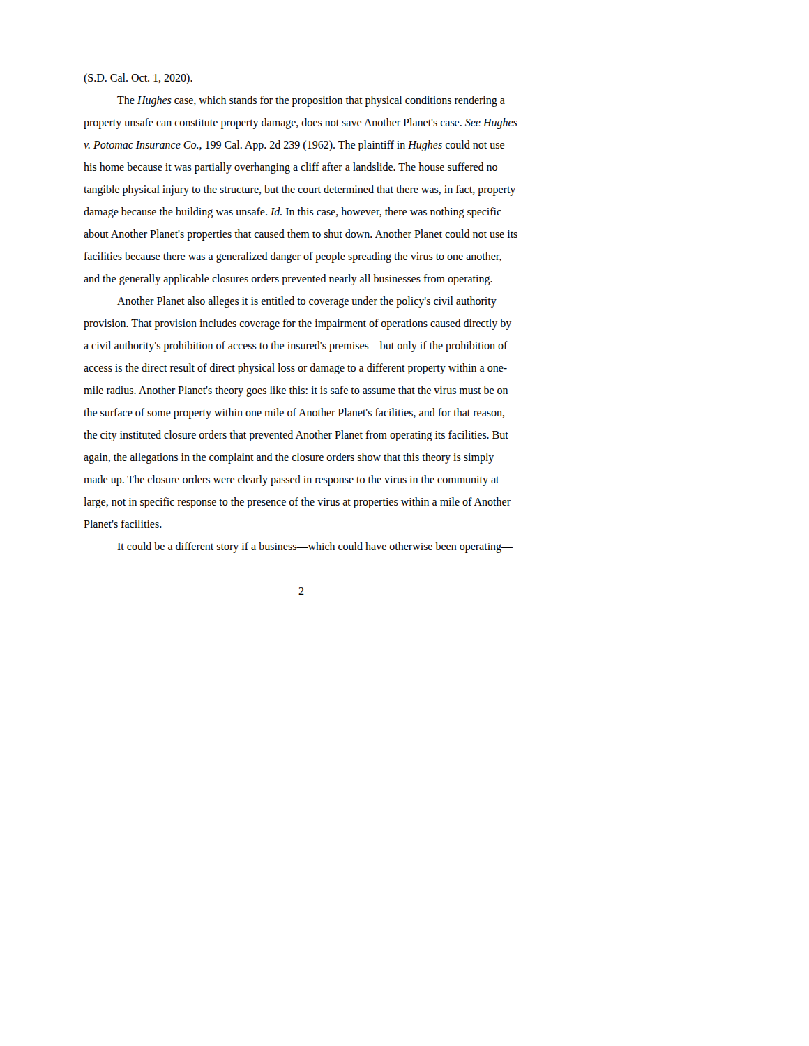(S.D. Cal. Oct. 1, 2020).
The Hughes case, which stands for the proposition that physical conditions rendering a property unsafe can constitute property damage, does not save Another Planet's case. See Hughes v. Potomac Insurance Co., 199 Cal. App. 2d 239 (1962). The plaintiff in Hughes could not use his home because it was partially overhanging a cliff after a landslide. The house suffered no tangible physical injury to the structure, but the court determined that there was, in fact, property damage because the building was unsafe. Id. In this case, however, there was nothing specific about Another Planet's properties that caused them to shut down. Another Planet could not use its facilities because there was a generalized danger of people spreading the virus to one another, and the generally applicable closures orders prevented nearly all businesses from operating.
Another Planet also alleges it is entitled to coverage under the policy's civil authority provision. That provision includes coverage for the impairment of operations caused directly by a civil authority's prohibition of access to the insured's premises—but only if the prohibition of access is the direct result of direct physical loss or damage to a different property within a one-mile radius. Another Planet's theory goes like this: it is safe to assume that the virus must be on the surface of some property within one mile of Another Planet's facilities, and for that reason, the city instituted closure orders that prevented Another Planet from operating its facilities. But again, the allegations in the complaint and the closure orders show that this theory is simply made up. The closure orders were clearly passed in response to the virus in the community at large, not in specific response to the presence of the virus at properties within a mile of Another Planet's facilities.
It could be a different story if a business—which could have otherwise been operating—
2